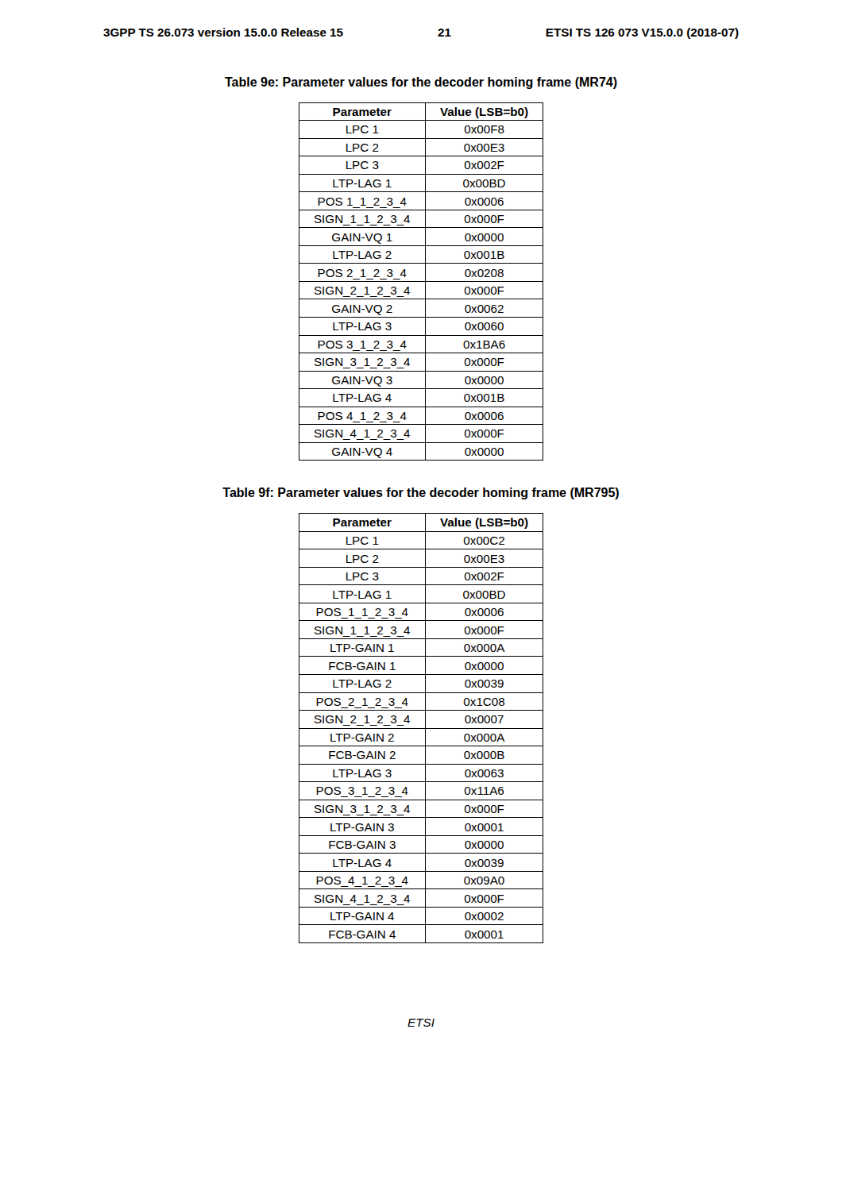3GPP TS 26.073 version 15.0.0 Release 15
21
ETSI TS 126 073 V15.0.0 (2018-07)
Table 9e: Parameter values for the decoder homing frame (MR74)
| Parameter | Value (LSB=b0) |
| --- | --- |
| LPC 1 | 0x00F8 |
| LPC 2 | 0x00E3 |
| LPC 3 | 0x002F |
| LTP-LAG 1 | 0x00BD |
| POS 1_1_2_3_4 | 0x0006 |
| SIGN_1_1_2_3_4 | 0x000F |
| GAIN-VQ 1 | 0x0000 |
| LTP-LAG 2 | 0x001B |
| POS 2_1_2_3_4 | 0x0208 |
| SIGN_2_1_2_3_4 | 0x000F |
| GAIN-VQ 2 | 0x0062 |
| LTP-LAG 3 | 0x0060 |
| POS 3_1_2_3_4 | 0x1BA6 |
| SIGN_3_1_2_3_4 | 0x000F |
| GAIN-VQ 3 | 0x0000 |
| LTP-LAG 4 | 0x001B |
| POS 4_1_2_3_4 | 0x0006 |
| SIGN_4_1_2_3_4 | 0x000F |
| GAIN-VQ 4 | 0x0000 |
Table 9f: Parameter values for the decoder homing frame (MR795)
| Parameter | Value (LSB=b0) |
| --- | --- |
| LPC 1 | 0x00C2 |
| LPC 2 | 0x00E3 |
| LPC 3 | 0x002F |
| LTP-LAG 1 | 0x00BD |
| POS_1_1_2_3_4 | 0x0006 |
| SIGN_1_1_2_3_4 | 0x000F |
| LTP-GAIN 1 | 0x000A |
| FCB-GAIN 1 | 0x0000 |
| LTP-LAG 2 | 0x0039 |
| POS_2_1_2_3_4 | 0x1C08 |
| SIGN_2_1_2_3_4 | 0x0007 |
| LTP-GAIN 2 | 0x000A |
| FCB-GAIN 2 | 0x000B |
| LTP-LAG 3 | 0x0063 |
| POS_3_1_2_3_4 | 0x11A6 |
| SIGN_3_1_2_3_4 | 0x000F |
| LTP-GAIN 3 | 0x0001 |
| FCB-GAIN 3 | 0x0000 |
| LTP-LAG 4 | 0x0039 |
| POS_4_1_2_3_4 | 0x09A0 |
| SIGN_4_1_2_3_4 | 0x000F |
| LTP-GAIN 4 | 0x0002 |
| FCB-GAIN 4 | 0x0001 |
ETSI